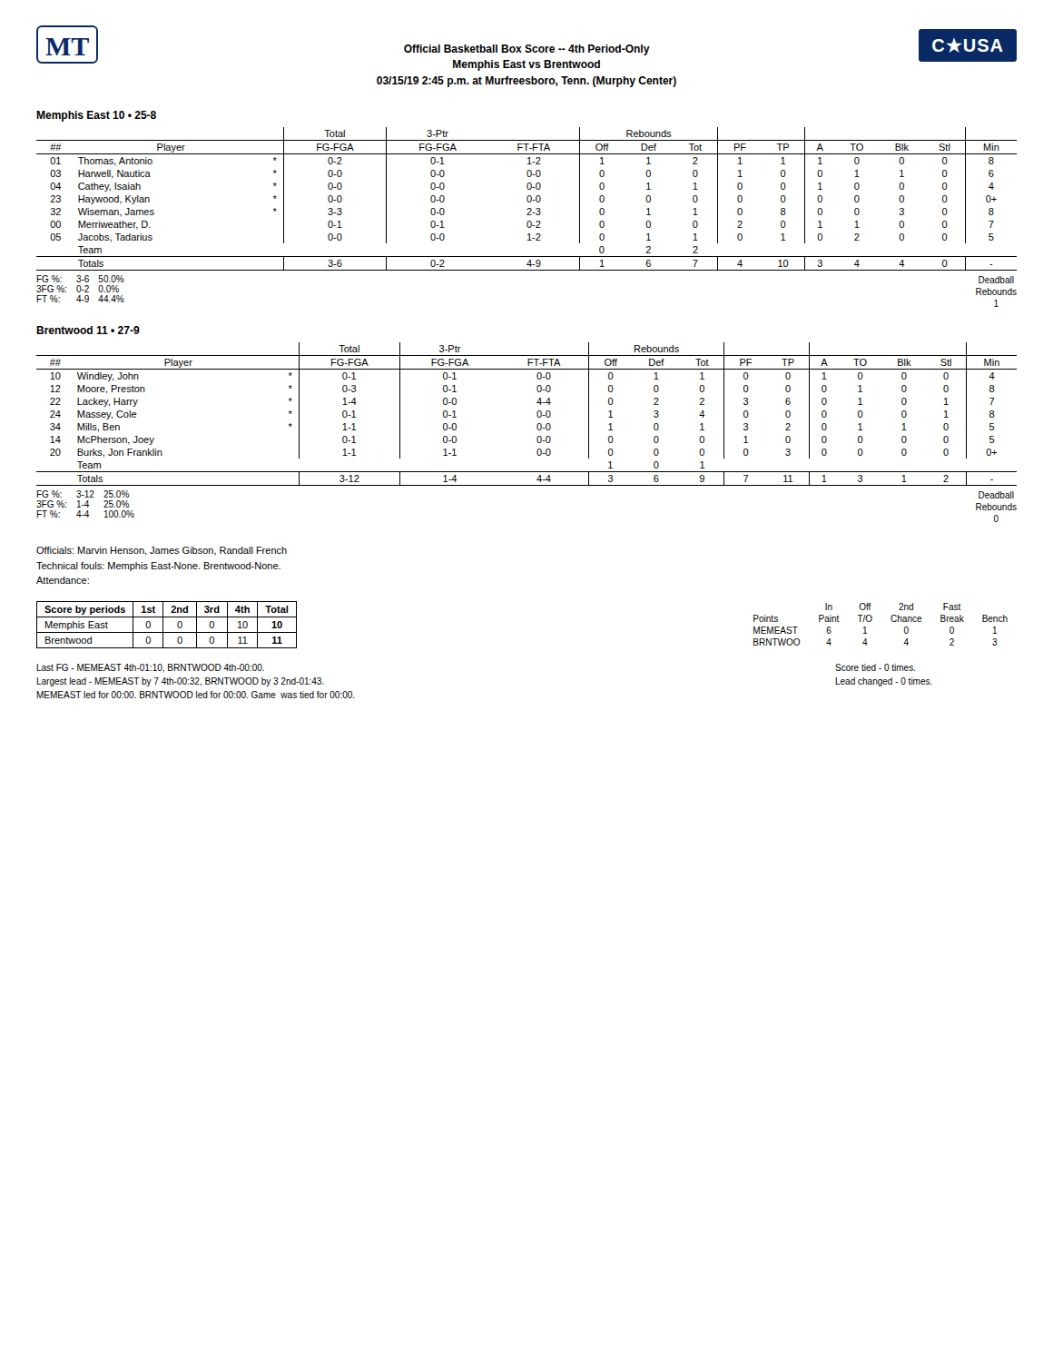MT
C★USA
Official Basketball Box Score -- 4th Period-Only
Memphis East vs Brentwood
03/15/19 2:45 p.m. at Murfreesboro, Tenn. (Murphy Center)
Memphis East 10 • 25-8
| | Total | 3-Ptr | | Rebounds | | | | | | | |
| ## | Player | | FG-FGA | FG-FGA | FT-FTA | Off | Def | Tot | PF | TP | A | TO | Blk | Stl | Min |
| 01 | Thomas, Antonio | * | 0-2 | 0-1 | 1-2 | 1 | 1 | 2 | 1 | 1 | 1 | 0 | 0 | 0 | 8 |
| 03 | Harwell, Nautica | * | 0-0 | 0-0 | 0-0 | 0 | 0 | 0 | 1 | 0 | 0 | 1 | 1 | 0 | 6 |
| 04 | Cathey, Isaiah | * | 0-0 | 0-0 | 0-0 | 0 | 1 | 1 | 0 | 0 | 1 | 0 | 0 | 0 | 4 |
| 23 | Haywood, Kylan | * | 0-0 | 0-0 | 0-0 | 0 | 0 | 0 | 0 | 0 | 0 | 0 | 0 | 0 | 0+ |
| 32 | Wiseman, James | * | 3-3 | 0-0 | 2-3 | 0 | 1 | 1 | 0 | 8 | 0 | 0 | 3 | 0 | 8 |
| 00 | Merriweather, D. | | 0-1 | 0-1 | 0-2 | 0 | 0 | 0 | 2 | 0 | 1 | 1 | 0 | 0 | 7 |
| 05 | Jacobs, Tadarius | | 0-0 | 0-0 | 1-2 | 0 | 1 | 1 | 0 | 1 | 0 | 2 | 0 | 0 | 5 |
| | Team | | | | | 0 | 2 | 2 | | | | | | | |
| | Totals | | 3-6 | 0-2 | 4-9 | 1 | 6 | 7 | 4 | 10 | 3 | 4 | 4 | 0 | - |
| FG %: | 3-6 | 50.0% |
| 3FG %: | 0-2 | 0.0% |
| FT %: | 4-9 | 44.4% |
Deadball
Rebounds
1
Brentwood 11 • 27-9
| | Total | 3-Ptr | | Rebounds | | | | | | | |
| ## | Player | | FG-FGA | FG-FGA | FT-FTA | Off | Def | Tot | PF | TP | A | TO | Blk | Stl | Min |
| 10 | Windley, John | * | 0-1 | 0-1 | 0-0 | 0 | 1 | 1 | 0 | 0 | 1 | 0 | 0 | 0 | 4 |
| 12 | Moore, Preston | * | 0-3 | 0-1 | 0-0 | 0 | 0 | 0 | 0 | 0 | 0 | 1 | 0 | 0 | 8 |
| 22 | Lackey, Harry | * | 1-4 | 0-0 | 4-4 | 0 | 2 | 2 | 3 | 6 | 0 | 1 | 0 | 1 | 7 |
| 24 | Massey, Cole | * | 0-1 | 0-1 | 0-0 | 1 | 3 | 4 | 0 | 0 | 0 | 0 | 0 | 1 | 8 |
| 34 | Mills, Ben | * | 1-1 | 0-0 | 0-0 | 1 | 0 | 1 | 3 | 2 | 0 | 1 | 1 | 0 | 5 |
| 14 | McPherson, Joey | | 0-1 | 0-0 | 0-0 | 0 | 0 | 0 | 1 | 0 | 0 | 0 | 0 | 0 | 5 |
| 20 | Burks, Jon Franklin | | 1-1 | 1-1 | 0-0 | 0 | 0 | 0 | 0 | 3 | 0 | 0 | 0 | 0 | 0+ |
| | Team | | | | | 1 | 0 | 1 | | | | | | | |
| | Totals | | 3-12 | 1-4 | 4-4 | 3 | 6 | 9 | 7 | 11 | 1 | 3 | 1 | 2 | - |
| FG %: | 3-12 | 25.0% |
| 3FG %: | 1-4 | 25.0% |
| FT %: | 4-4 | 100.0% |
Deadball
Rebounds
0
Officials: Marvin Henson, James Gibson, Randall French
Technical fouls: Memphis East-None. Brentwood-None.
Attendance:
| Score by periods | 1st | 2nd | 3rd | 4th | Total |
| --- | --- | --- | --- | --- | --- |
| Memphis East | 0 | 0 | 0 | 10 | 10 |
| Brentwood | 0 | 0 | 0 | 11 | 11 |
| | In | Off | 2nd | Fast | |
| --- | --- | --- | --- | --- | --- |
| Points | Paint | T/O | Chance | Break | Bench |
| MEMEAST | 6 | 1 | 0 | 0 | 1 |
| BRNTWOO | 4 | 4 | 4 | 2 | 3 |
Last FG - MEMEAST 4th-01:10, BRNTWOOD 4th-00:00.
Largest lead - MEMEAST by 7 4th-00:32, BRNTWOOD by 3 2nd-01:43.
MEMEAST led for 00:00. BRNTWOOD led for 00:00. Game was tied for 00:00.
Score tied - 0 times.
Lead changed - 0 times.